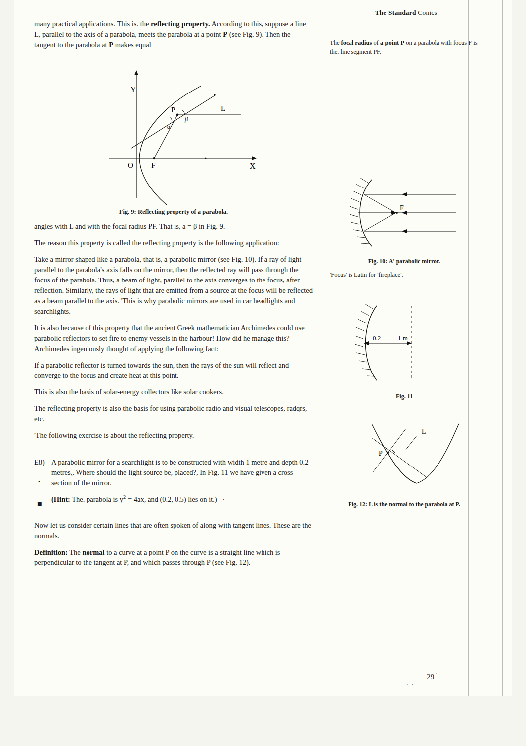The Standard Conics
many practical applications. This is. the reflecting property. According to this, suppose a line L, parallel to the axis of a parabola, meets the parabola at a point P (see Fig. 9). Then the tangent to the parabola at P makes equal
Parabola opening to the left: x = 205 - (y-205)^2/ k -> drawn as path F O Y X P L β α
Fig. 9: Reflecting property of a parabola.
angles with L and with the focal radius PF. That is, a = β in Fig. 9.
The reason this property is called the reflecting property is the following application:
Take a mirror shaped like a parabola, that is, a parabolic mirror (see Fig. 10). If a ray of light parallel to the parabola's axis falls on the mirror, then the reflected ray will pass through the focus of the parabola. Thus, a beam of light, parallel to the axis converges to the focus, after reflection. Similarly, the rays of light that are emitted from a source at the focus will be reflected as a beam parallel to the axis. 'This is why parabolic mirrors are used in car headlights and searchlights.
It is also because of this property that the ancient Greek mathematician Archimedes could use parabolic reflectors to set fire to enemy vessels in the harbour! How did he manage this? Archimedes ingeniously thought of applying the following fact:
If a parabolic reflector is turned towards the sun, then the rays of the sun will reflect and converge to the focus and create heat at this point.
This is also the basis of solar-energy collectors like solar cookers.
The reflecting property is also the basis for using parabolic radio and visual telescopes, radqrs, etc.
'The following exercise is about the reflecting property.
•
E8)
A parabolic mirror for a searchlight is to be constructed with width 1 metre and depth 0.2 metres,, Where should the light source be, placed?, In Fig. 11 we have given a cross section of the mirror.
(Hint: The. parabola is y2 = 4ax, and (0.2, 0.5) lies on it.) ·
■
Now let us consider certain lines that are often spoken of along with tangent lines. These are the normals.
Definition: The normal to a curve at a point P on the curve is a straight line which is perpendicular to the tangent at P, and which passes through P (see Fig. 12).
The focal radius of a point P on a parabola with focus F is the. line segment PF.
F
Fig. 10: A' parabolic mirror.
'Focus' is Latin for 'fireplace'.
0.2 1 m
Fig. 11
P · L
Fig. 12: L is the normal to the parabola at P.
· ·
29 '